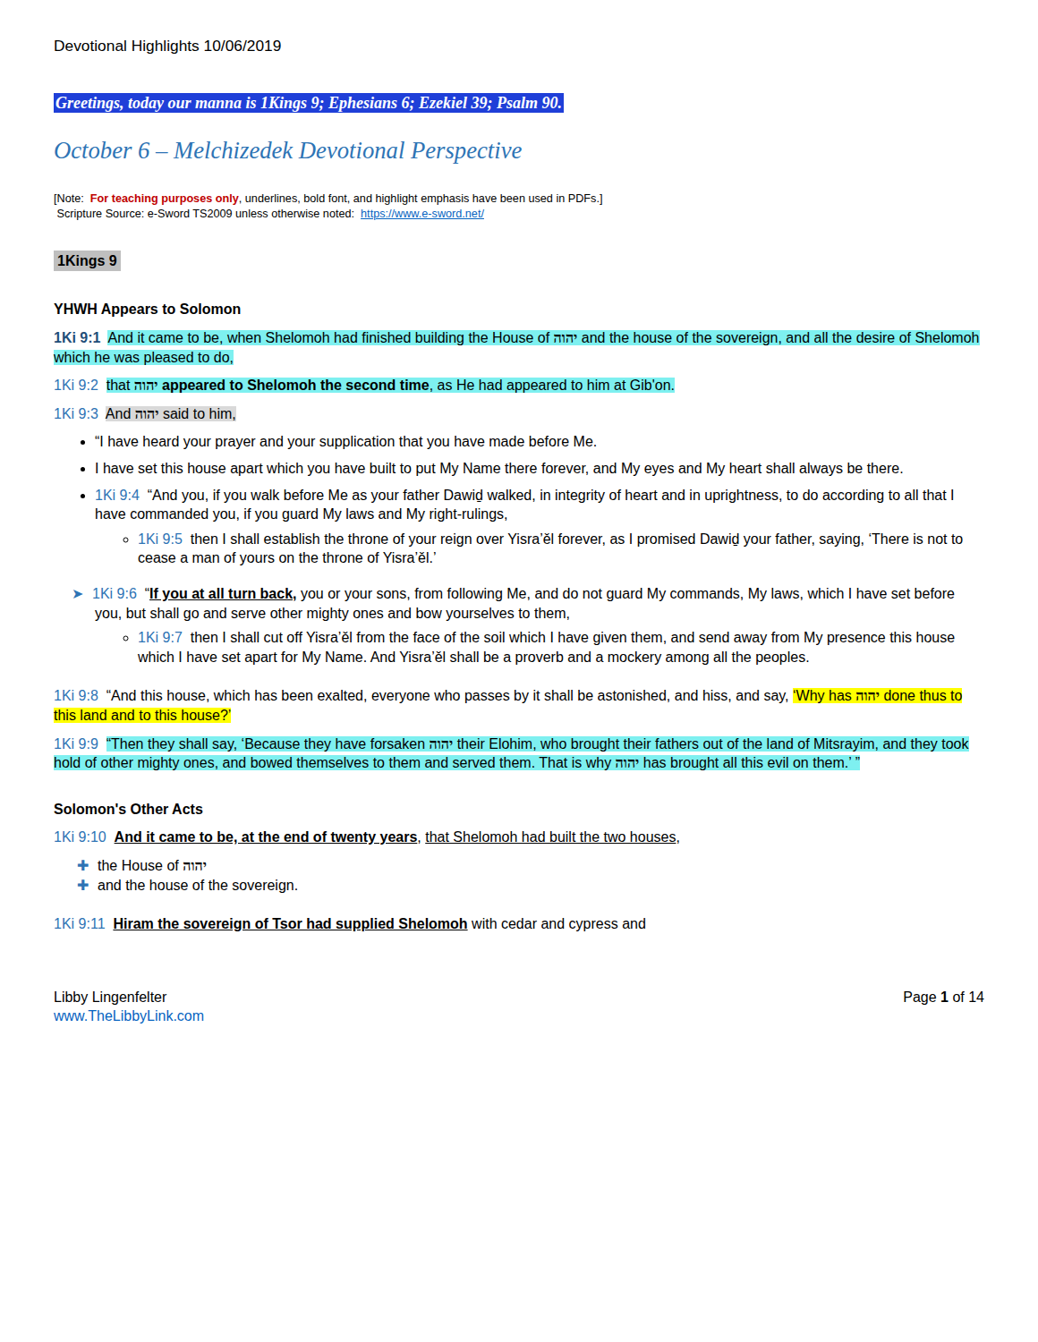Devotional Highlights 10/06/2019
Greetings, today our manna is 1Kings 9; Ephesians 6; Ezekiel 39; Psalm 90.
October 6 – Melchizedek Devotional Perspective
[Note: For teaching purposes only, underlines, bold font, and highlight emphasis have been used in PDFs.]
Scripture Source: e-Sword TS2009 unless otherwise noted: https://www.e-sword.net/
1Kings 9
YHWH Appears to Solomon
1Ki 9:1 And it came to be, when Shelomoh had finished building the House of יהוה and the house of the sovereign, and all the desire of Shelomoh which he was pleased to do,
1Ki 9:2 that יהוה appeared to Shelomoh the second time, as He had appeared to him at Gib'on.
1Ki 9:3 And יהוה said to him,
“I have heard your prayer and your supplication that you have made before Me.
I have set this house apart which you have built to put My Name there forever, and My eyes and My heart shall always be there.
1Ki 9:4 “And you, if you walk before Me as your father Dawiḏ walked, in integrity of heart and in uprightness, to do according to all that I have commanded you, if you guard My laws and My right-rulings,
1Ki 9:5 then I shall establish the throne of your reign over Yisra’ěl forever, as I promised Dawiḏ your father, saying, ‘There is not to cease a man of yours on the throne of Yisra’ěl.’
1Ki 9:6 “If you at all turn back, you or your sons, from following Me, and do not guard My commands, My laws, which I have set before you, but shall go and serve other mighty ones and bow yourselves to them,
1Ki 9:7 then I shall cut off Yisra’ěl from the face of the soil which I have given them, and send away from My presence this house which I have set apart for My Name. And Yisra’ěl shall be a proverb and a mockery among all the peoples.
1Ki 9:8 “And this house, which has been exalted, everyone who passes by it shall be astonished, and hiss, and say, ‘Why has יהוה done thus to this land and to this house?’
1Ki 9:9 “Then they shall say, ‘Because they have forsaken יהוה their Elohim, who brought their fathers out of the land of Mitsrayim, and they took hold of other mighty ones, and bowed themselves to them and served them. That is why יהוה has brought all this evil on them.’ ”
Solomon's Other Acts
1Ki 9:10 And it came to be, at the end of twenty years, that Shelomoh had built the two houses,
the House of יהוה
and the house of the sovereign.
1Ki 9:11 Hiram the sovereign of Tsor had supplied Shelomoh with cedar and cypress and
Libby Lingenfelter
www.TheLibbyLink.com
Page 1 of 14